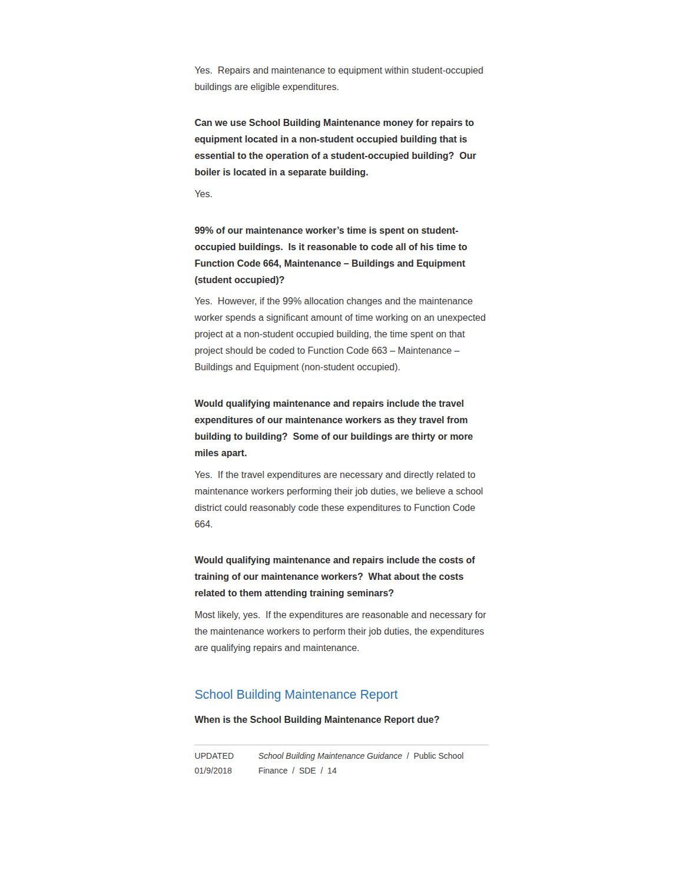Yes. Repairs and maintenance to equipment within student-occupied buildings are eligible expenditures.
Can we use School Building Maintenance money for repairs to equipment located in a non-student occupied building that is essential to the operation of a student-occupied building? Our boiler is located in a separate building.
Yes.
99% of our maintenance worker’s time is spent on student-occupied buildings. Is it reasonable to code all of his time to Function Code 664, Maintenance – Buildings and Equipment (student occupied)?
Yes. However, if the 99% allocation changes and the maintenance worker spends a significant amount of time working on an unexpected project at a non-student occupied building, the time spent on that project should be coded to Function Code 663 – Maintenance – Buildings and Equipment (non-student occupied).
Would qualifying maintenance and repairs include the travel expenditures of our maintenance workers as they travel from building to building? Some of our buildings are thirty or more miles apart.
Yes. If the travel expenditures are necessary and directly related to maintenance workers performing their job duties, we believe a school district could reasonably code these expenditures to Function Code 664.
Would qualifying maintenance and repairs include the costs of training of our maintenance workers? What about the costs related to them attending training seminars?
Most likely, yes. If the expenditures are reasonable and necessary for the maintenance workers to perform their job duties, the expenditures are qualifying repairs and maintenance.
School Building Maintenance Report
When is the School Building Maintenance Report due?
UPDATED 01/9/2018
School Building Maintenance Guidance / Public School Finance / SDE / 14